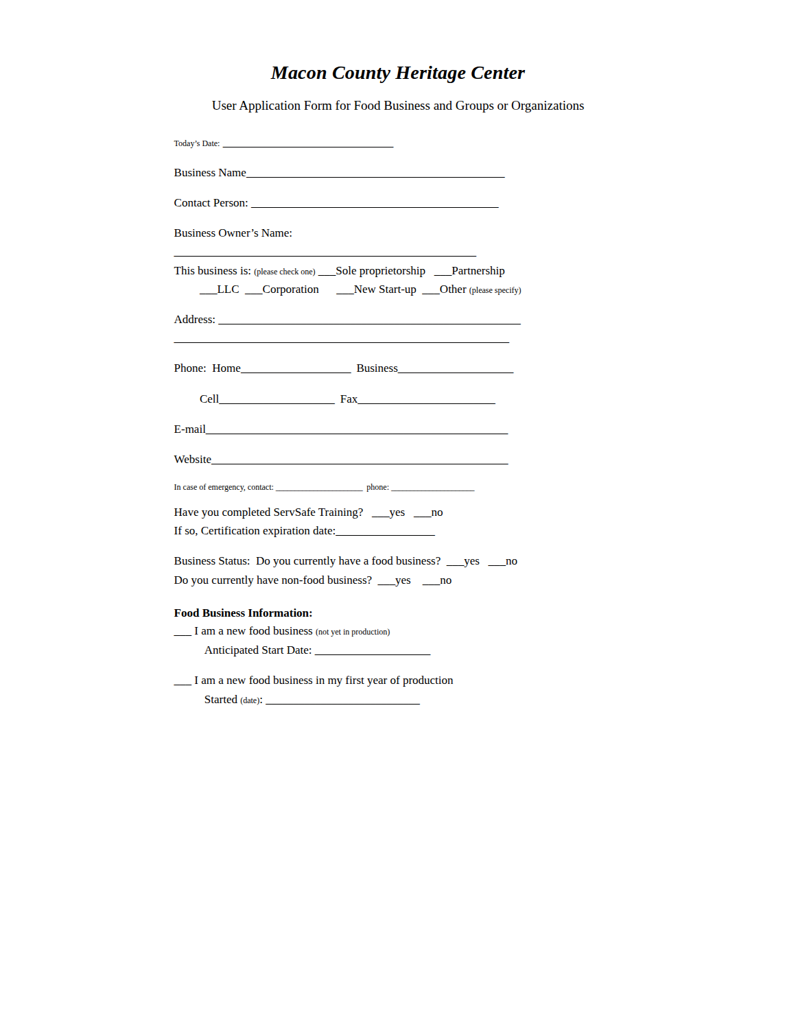Macon County Heritage Center
User Application Form for Food Business and Groups or Organizations
Today’s Date: _______________________________
Business Name_______________________________________________
Contact Person: _____________________________________________
Business Owner’s Name:
_______________________________________________________
This business is: (please check one) ___Sole proprietorship ___Partnership
___LLC ___Corporation ___New Start-up ___Other (please specify)
Address: _______________________________________________________
_____________________________________________________________
Phone: Home____________________ Business_____________________
Cell_____________________ Fax_________________________
E-mail_______________________________________________________
Website______________________________________________________
In case of emergency, contact: _______________________ phone: ______________________
Have you completed ServSafe Training? ___yes ___no
If so, Certification expiration date:__________________
Business Status: Do you currently have a food business? ___yes ___no
Do you currently have non-food business? ___yes ___no
Food Business Information:
___ I am a new food business (not yet in production)
Anticipated Start Date: _____________________
___ I am a new food business in my first year of production
Started (date): ____________________________